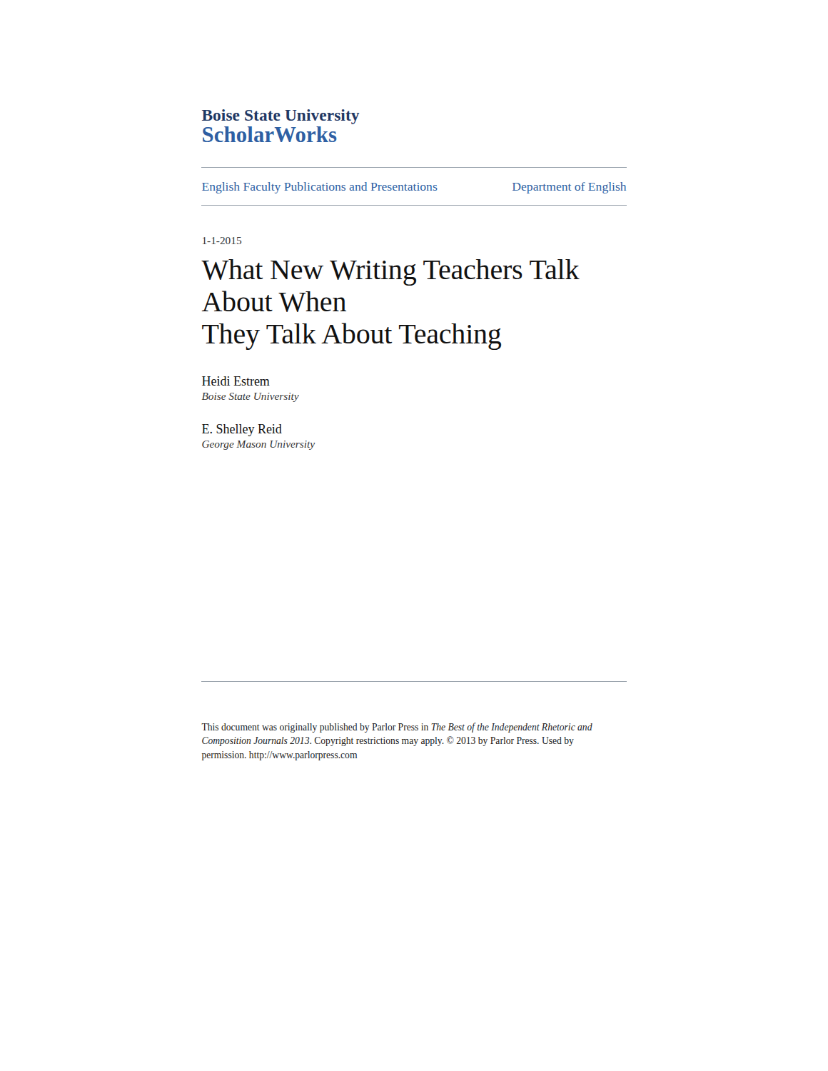Boise State University
ScholarWorks
English Faculty Publications and Presentations
Department of English
1-1-2015
What New Writing Teachers Talk About When
They Talk About Teaching
Heidi Estrem
Boise State University
E. Shelley Reid
George Mason University
This document was originally published by Parlor Press in The Best of the Independent Rhetoric and Composition Journals 2013. Copyright restrictions may apply. © 2013 by Parlor Press. Used by permission. http://www.parlorpress.com